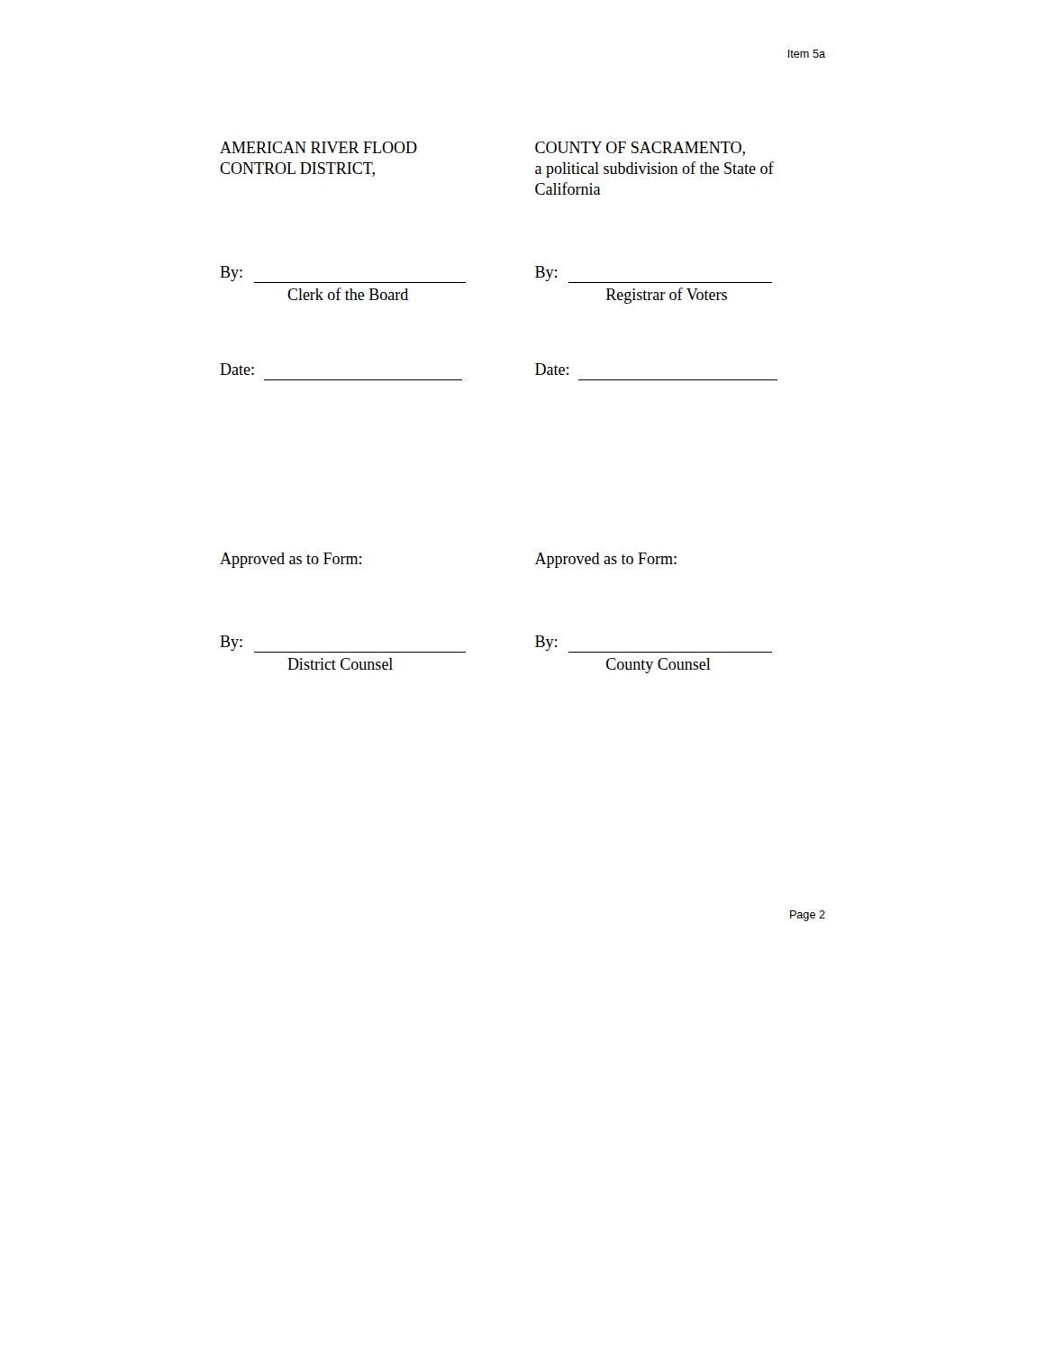Item 5a
| AMERICAN RIVER FLOOD CONTROL DISTRICT, | | COUNTY OF SACRAMENTO, a political subdivision of the State of California |
| By: Clerk of the Board | | By: Registrar of Voters |
| Date: | | Date: |
| Approved as to Form: | | Approved as to Form: |
| By: District Counsel | | By: County Counsel |
Page 2